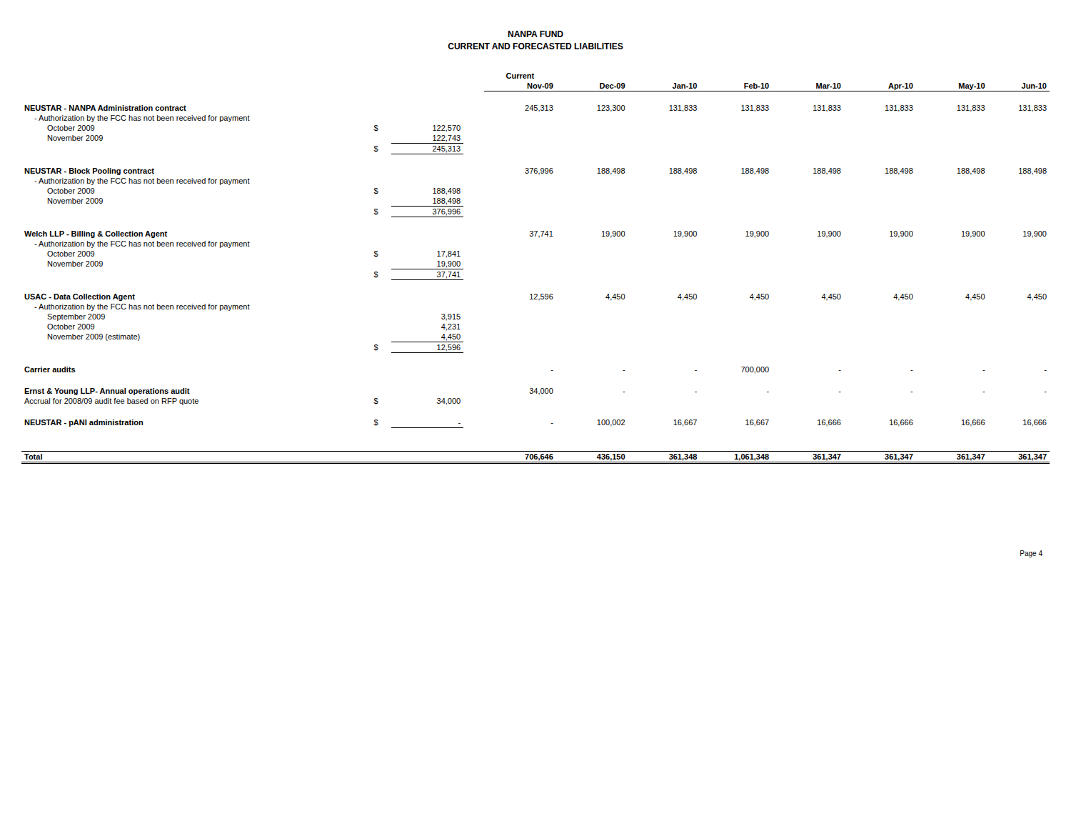NANPA FUND
CURRENT AND FORECASTED LIABILITIES
| | | | | Current | | | | | | | |
| | | | | Nov-09 | Dec-09 | Jan-10 | Feb-10 | Mar-10 | Apr-10 | May-10 | Jun-10 |
| NEUSTAR - NANPA Administration contract | | | | 245,313 | 123,300 | 131,833 | 131,833 | 131,833 | 131,833 | 131,833 | 131,833 |
| - Authorization by the FCC has not been received for payment | |
| October 2009 | $ | 122,570 | |
| November 2009 | | 122,743 | |
| | $ | 245,313 | |
| NEUSTAR - Block Pooling contract | | | | 376,996 | 188,498 | 188,498 | 188,498 | 188,498 | 188,498 | 188,498 | 188,498 |
| - Authorization by the FCC has not been received for payment | |
| October 2009 | $ | 188,498 | |
| November 2009 | | 188,498 | |
| | $ | 376,996 | |
| Welch LLP - Billing & Collection Agent | | | | 37,741 | 19,900 | 19,900 | 19,900 | 19,900 | 19,900 | 19,900 | 19,900 |
| - Authorization by the FCC has not been received for payment | |
| October 2009 | $ | 17,841 | |
| November 2009 | | 19,900 | |
| | $ | 37,741 | |
| USAC - Data Collection Agent | | | | 12,596 | 4,450 | 4,450 | 4,450 | 4,450 | 4,450 | 4,450 | 4,450 |
| - Authorization by the FCC has not been received for payment | |
| September 2009 | | 3,915 | |
| October 2009 | | 4,231 | |
| November 2009 (estimate) | | 4,450 | |
| | $ | 12,596 | |
| Carrier audits | | | | - | - | - | 700,000 | - | - | - | - |
| Ernst & Young LLP- Annual operations audit | | | | 34,000 | - | - | - | - | - | - | - |
| Accrual for 2008/09 audit fee based on RFP quote | $ | 34,000 | |
| NEUSTAR - pANI administration | $ | - | | - | 100,002 | 16,667 | 16,667 | 16,666 | 16,666 | 16,666 | 16,666 |
| Total | | | | 706,646 | 436,150 | 361,348 | 1,061,348 | 361,347 | 361,347 | 361,347 | 361,347 |
Page 4